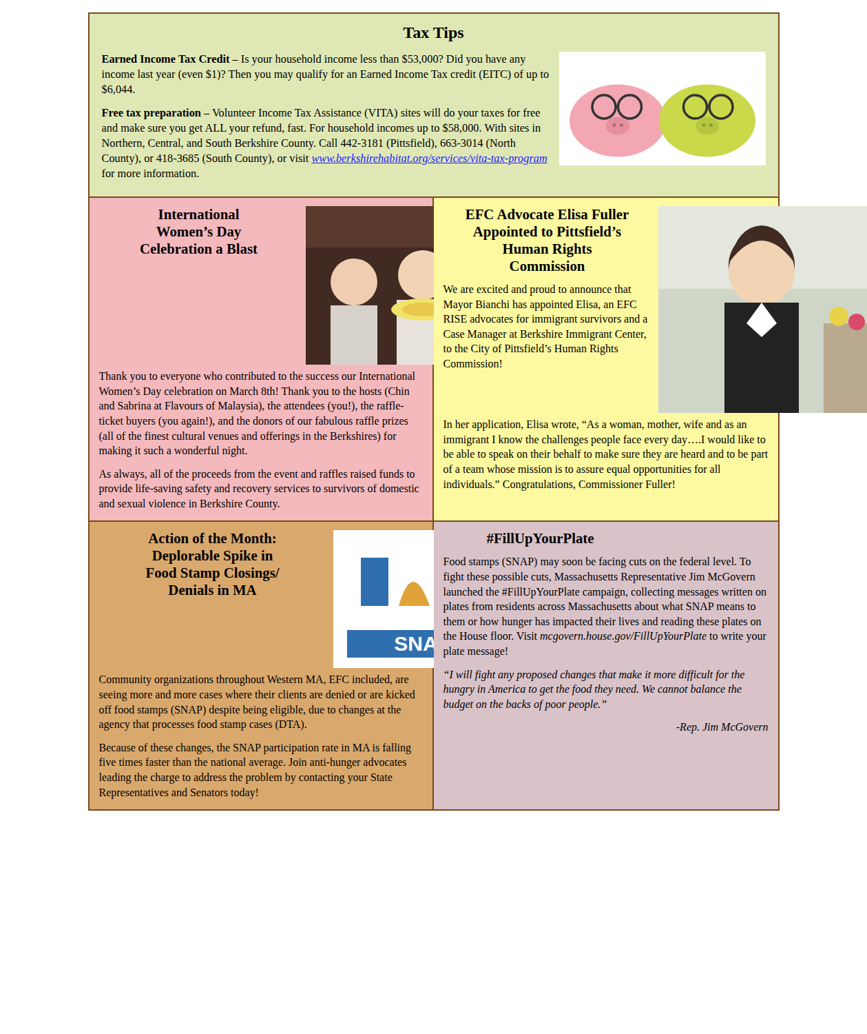Tax Tips
Earned Income Tax Credit – Is your household income less than $53,000? Did you have any income last year (even $1)? Then you may qualify for an Earned Income Tax credit (EITC) of up to $6,044.
Free tax preparation – Volunteer Income Tax Assistance (VITA) sites will do your taxes for free and make sure you get ALL your refund, fast. For household incomes up to $58,000. With sites in Northern, Central, and South Berkshire County. Call 442-3181 (Pittsfield), 663-3014 (North County), or 418-3685 (South County), or visit www.berkshirehabitat.org/services/vita-tax-program for more information.
International
Women’s Day
Celebration a Blast
Thank you to everyone who contributed to the success our International Women’s Day celebration on March 8th! Thank you to the hosts (Chin and Sabrina at Flavours of Malaysia), the attendees (you!), the raffle-ticket buyers (you again!), and the donors of our fabulous raffle prizes (all of the finest cultural venues and offerings in the Berkshires) for making it such a wonderful night.
As always, all of the proceeds from the event and raffles raised funds to provide life-saving safety and recovery services to survivors of domestic and sexual violence in Berkshire County.
EFC Advocate Elisa Fuller
Appointed to Pittsfield’s
Human Rights
Commission
We are excited and proud to announce that Mayor Bianchi has appointed Elisa, an EFC RISE advocates for immigrant survivors and a Case Manager at Berkshire Immigrant Center, to the City of Pittsfield’s Human Rights Commission!
In her application, Elisa wrote, “As a woman, mother, wife and as an immigrant I know the challenges people face every day….I would like to be able to speak on their behalf to make sure they are heard and to be part of a team whose mission is to assure equal opportunities for all individuals.” Congratulations, Commissioner Fuller!
Action of the Month:
Deplorable Spike in
Food Stamp Closings/
Denials in MA
Community organizations throughout Western MA, EFC included, are seeing more and more cases where their clients are denied or are kicked off food stamps (SNAP) despite being eligible, due to changes at the agency that processes food stamp cases (DTA).
Because of these changes, the SNAP participation rate in MA is falling five times faster than the national average. Join anti-hunger advocates leading the charge to address the problem by contacting your State Representatives and Senators today!
#FillUpYourPlate
Food stamps (SNAP) may soon be facing cuts on the federal level. To fight these possible cuts, Massachusetts Representative Jim McGovern launched the #FillUpYourPlate campaign, collecting messages written on plates from residents across Massachusetts about what SNAP means to them or how hunger has impacted their lives and reading these plates on the House floor. Visit mcgovern.house.gov/FillUpYourPlate to write your plate message!
“I will fight any proposed changes that make it more difficult for the hungry in America to get the food they need. We cannot balance the budget on the backs of poor people.”
-Rep. Jim McGovern